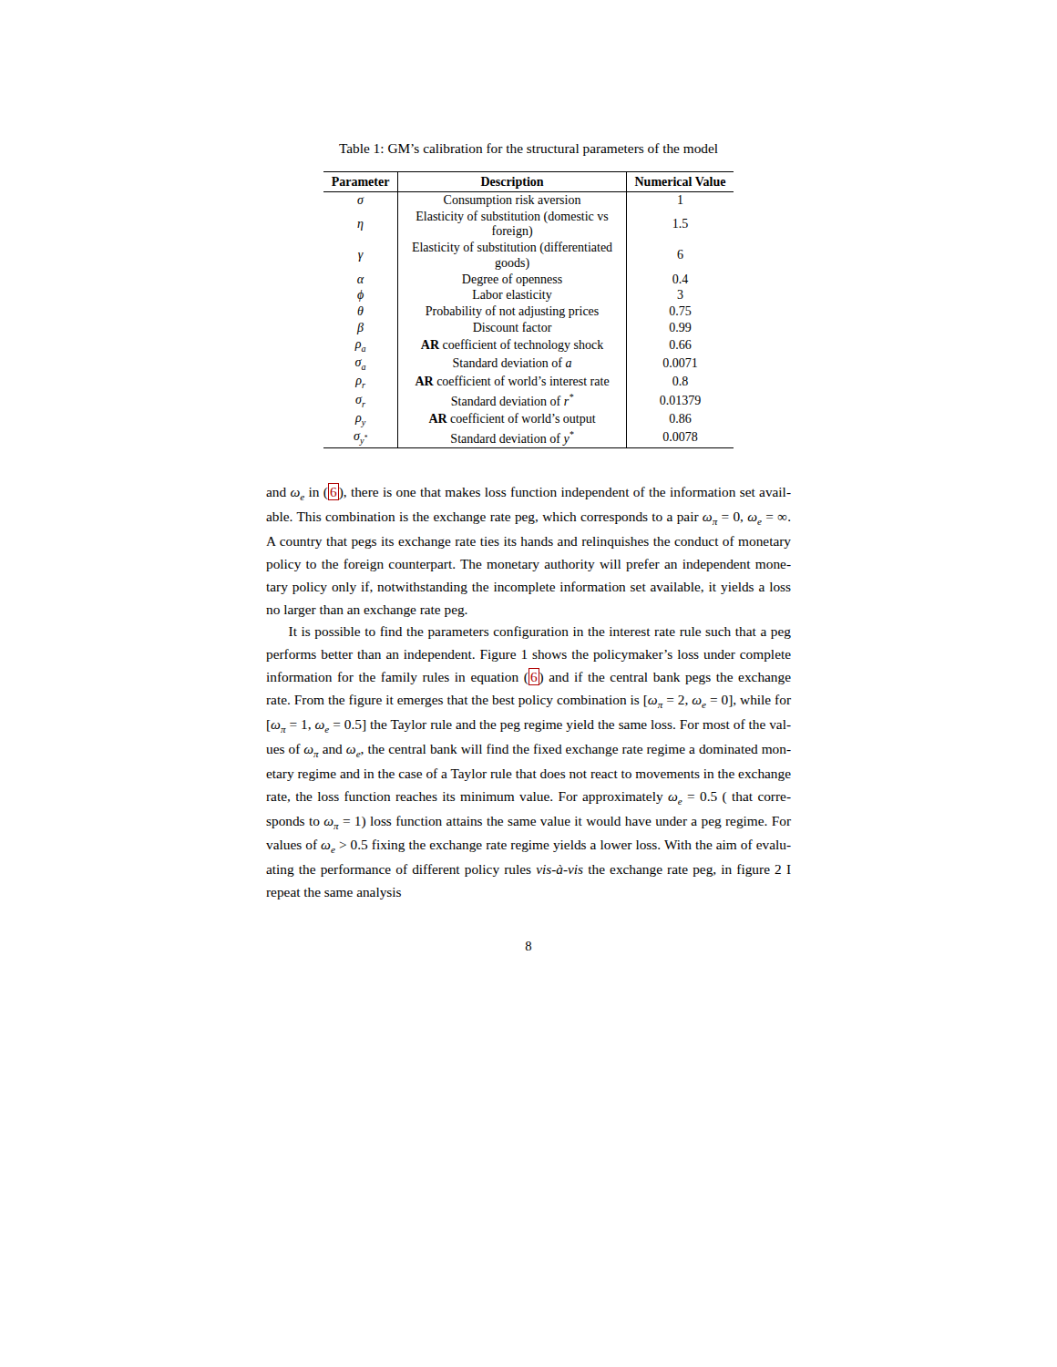Table 1: GM’s calibration for the structural parameters of the model
| Parameter | Description | Numerical Value |
| --- | --- | --- |
| σ | Consumption risk aversion | 1 |
| η | Elasticity of substitution (domestic vs foreign) | 1.5 |
| γ | Elasticity of substitution (differentiated goods) | 6 |
| α | Degree of openness | 0.4 |
| ϕ | Labor elasticity | 3 |
| θ | Probability of not adjusting prices | 0.75 |
| β | Discount factor | 0.99 |
| ρ a | AR coefficient of technology shock | 0.66 |
| σ a | Standard deviation of a | 0.0071 |
| ρ r | AR coefficient of world’s interest rate | 0.8 |
| σ r | Standard deviation of r * | 0.01379 |
| ρ y | AR coefficient of world’s output | 0.86 |
| σ y * | Standard deviation of y * | 0.0078 |
and ωe in (6), there is one that makes loss function independent of the information set available. This combination is the exchange rate peg, which corresponds to a pair ωπ = 0, ωe = ∞. A country that pegs its exchange rate ties its hands and relinquishes the conduct of monetary policy to the foreign counterpart. The monetary authority will prefer an independent monetary policy only if, notwithstanding the incomplete information set available, it yields a loss no larger than an exchange rate peg.
It is possible to find the parameters configuration in the interest rate rule such that a peg performs better than an independent. Figure 1 shows the policymaker’s loss under complete information for the family rules in equation (6) and if the central bank pegs the exchange rate. From the figure it emerges that the best policy combination is [ωπ = 2, ωe = 0], while for [ωπ = 1, ωe = 0.5] the Taylor rule and the peg regime yield the same loss. For most of the values of ωπ and ωe, the central bank will find the fixed exchange rate regime a dominated monetary regime and in the case of a Taylor rule that does not react to movements in the exchange rate, the loss function reaches its minimum value. For approximately ωe = 0.5 ( that corresponds to ωπ = 1) loss function attains the same value it would have under a peg regime. For values of ωe > 0.5 fixing the exchange rate regime yields a lower loss. With the aim of evaluating the performance of different policy rules vis-à-vis the exchange rate peg, in figure 2 I repeat the same analysis
8